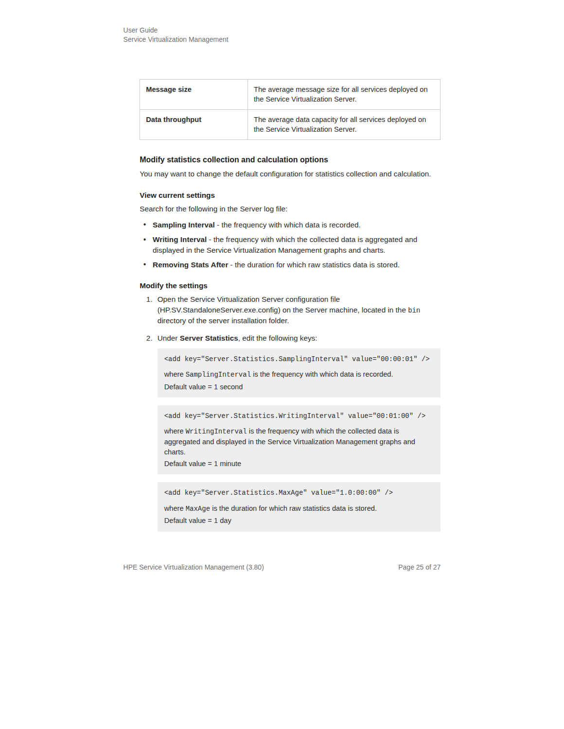User Guide
Service Virtualization Management
| Message size | The average message size for all services deployed on the Service Virtualization Server. |
| Data throughput | The average data capacity for all services deployed on the Service Virtualization Server. |
Modify statistics collection and calculation options
You may want to change the default configuration for statistics collection and calculation.
View current settings
Search for the following in the Server log file:
Sampling Interval - the frequency with which data is recorded.
Writing Interval - the frequency with which the collected data is aggregated and displayed in the Service Virtualization Management graphs and charts.
Removing Stats After - the duration for which raw statistics data is stored.
Modify the settings
Open the Service Virtualization Server configuration file (HP.SV.StandaloneServer.exe.config) on the Server machine, located in the bin directory of the server installation folder.
Under Server Statistics, edit the following keys:
<add key="Server.Statistics.SamplingInterval" value="00:00:01" />
where SamplingInterval is the frequency with which data is recorded.
Default value = 1 second
<add key="Server.Statistics.WritingInterval" value="00:01:00" />
where WritingInterval is the frequency with which the collected data is aggregated and displayed in the Service Virtualization Management graphs and charts.
Default value = 1 minute
<add key="Server.Statistics.MaxAge" value="1.0:00:00" />
where MaxAge is the duration for which raw statistics data is stored.
Default value = 1 day
HPE Service Virtualization Management (3.80)
Page 25 of 27